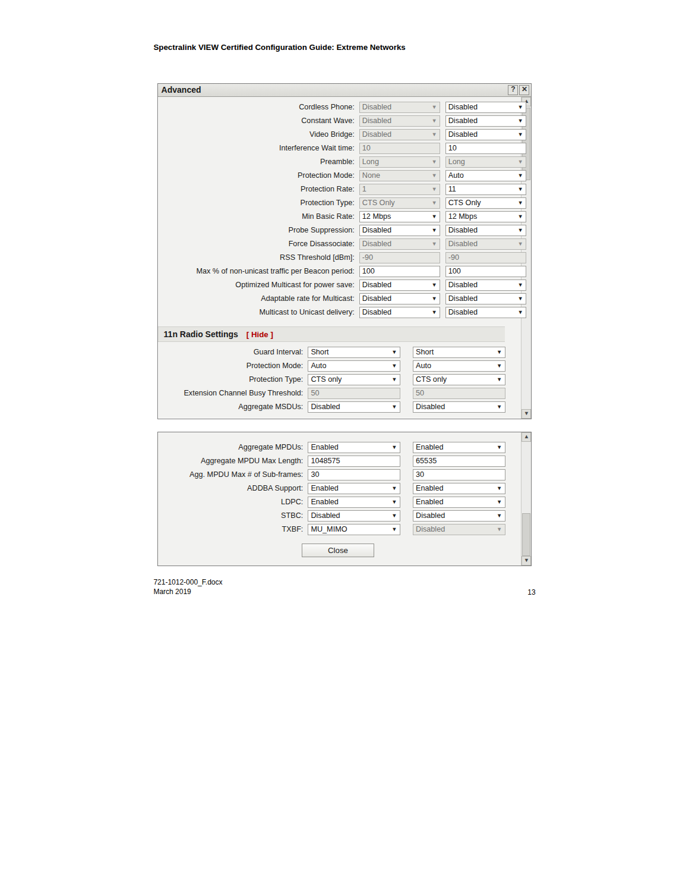Spectralink VIEW Certified Configuration Guide: Extreme Networks
Advanced ? ✕
▲
▼
Cordless Phone:
Disabled▼
Disabled▼
Constant Wave:
Disabled▼
Disabled▼
Video Bridge:
Disabled▼
Disabled▼
Interference Wait time:
10
10
Preamble:
Long▼
Long▼
Protection Mode:
None▼
Auto▼
Protection Rate:
1▼
11▼
Protection Type:
CTS Only▼
CTS Only▼
Min Basic Rate:
12 Mbps▼
12 Mbps▼
Probe Suppression:
Disabled▼
Disabled▼
Force Disassociate:
Disabled▼
Disabled▼
RSS Threshold [dBm]:
-90
-90
Max % of non-unicast traffic per Beacon period:
100
100
Optimized Multicast for power save:
Disabled▼
Disabled▼
Adaptable rate for Multicast:
Disabled▼
Disabled▼
Multicast to Unicast delivery:
Disabled▼
Disabled▼
11n Radio Settings [ Hide ]
Guard Interval:
Short▼
Short▼
Protection Mode:
Auto▼
Auto▼
Protection Type:
CTS only▼
CTS only▼
Extension Channel Busy Threshold:
50
50
Aggregate MSDUs:
Disabled▼
Disabled▼
▲
▼
Aggregate MPDUs:
Enabled▼
Enabled▼
Aggregate MPDU Max Length:
1048575
65535
Agg. MPDU Max # of Sub-frames:
30
30
ADDBA Support:
Enabled▼
Enabled▼
LDPC:
Enabled▼
Enabled▼
STBC:
Disabled▼
Disabled▼
TXBF:
MU_MIMO▼
Disabled▼
Close
721-1012-000_F.docx
March 2019
13